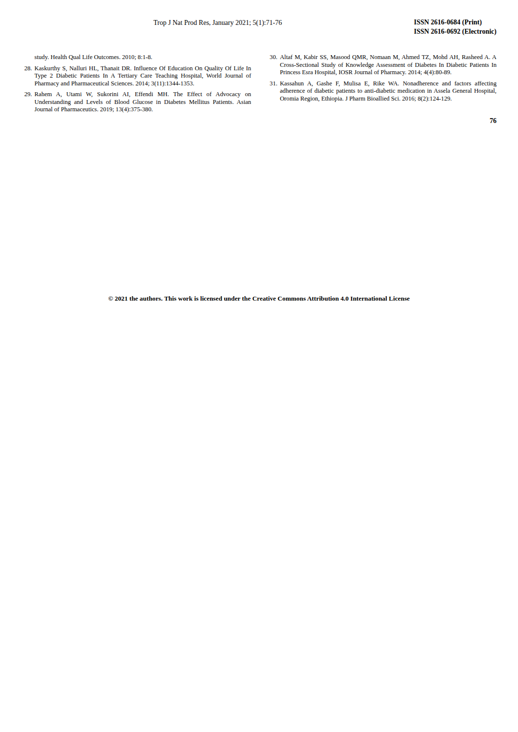Trop J Nat Prod Res, January 2021; 5(1):71-76
ISSN 2616-0684 (Print)
ISSN 2616-0692 (Electronic)
study. Health Qual Life Outcomes. 2010; 8:1-8.
28. Kaskurthy S, Nalluri HL, Thanait DR. Influence Of Education On Quality Of Life In Type 2 Diabetic Patients In A Tertiary Care Teaching Hospital, World Journal of Pharmacy and Pharmaceutical Sciences. 2014; 3(11):1344-1353.
29. Rahem A, Utami W, Sukorini AI, Effendi MH. The Effect of Advocacy on Understanding and Levels of Blood Glucose in Diabetes Mellitus Patients. Asian Journal of Pharmaceutics. 2019; 13(4):375-380.
30. Altaf M, Kabir SS, Masood QMR, Nomaan M, Ahmed TZ, Mohd AH, Rasheed A. A Cross-Sectional Study of Knowledge Assessment of Diabetes In Diabetic Patients In Princess Esra Hospital, IOSR Journal of Pharmacy. 2014; 4(4):80-89.
31. Kassahun A, Gashe F, Mulisa E, Rike WA. Nonadherence and factors affecting adherence of diabetic patients to anti-diabetic medication in Assela General Hospital, Oromia Region, Ethiopia. J Pharm Bioallied Sci. 2016; 8(2):124-129.
76
© 2021 the authors. This work is licensed under the Creative Commons Attribution 4.0 International License